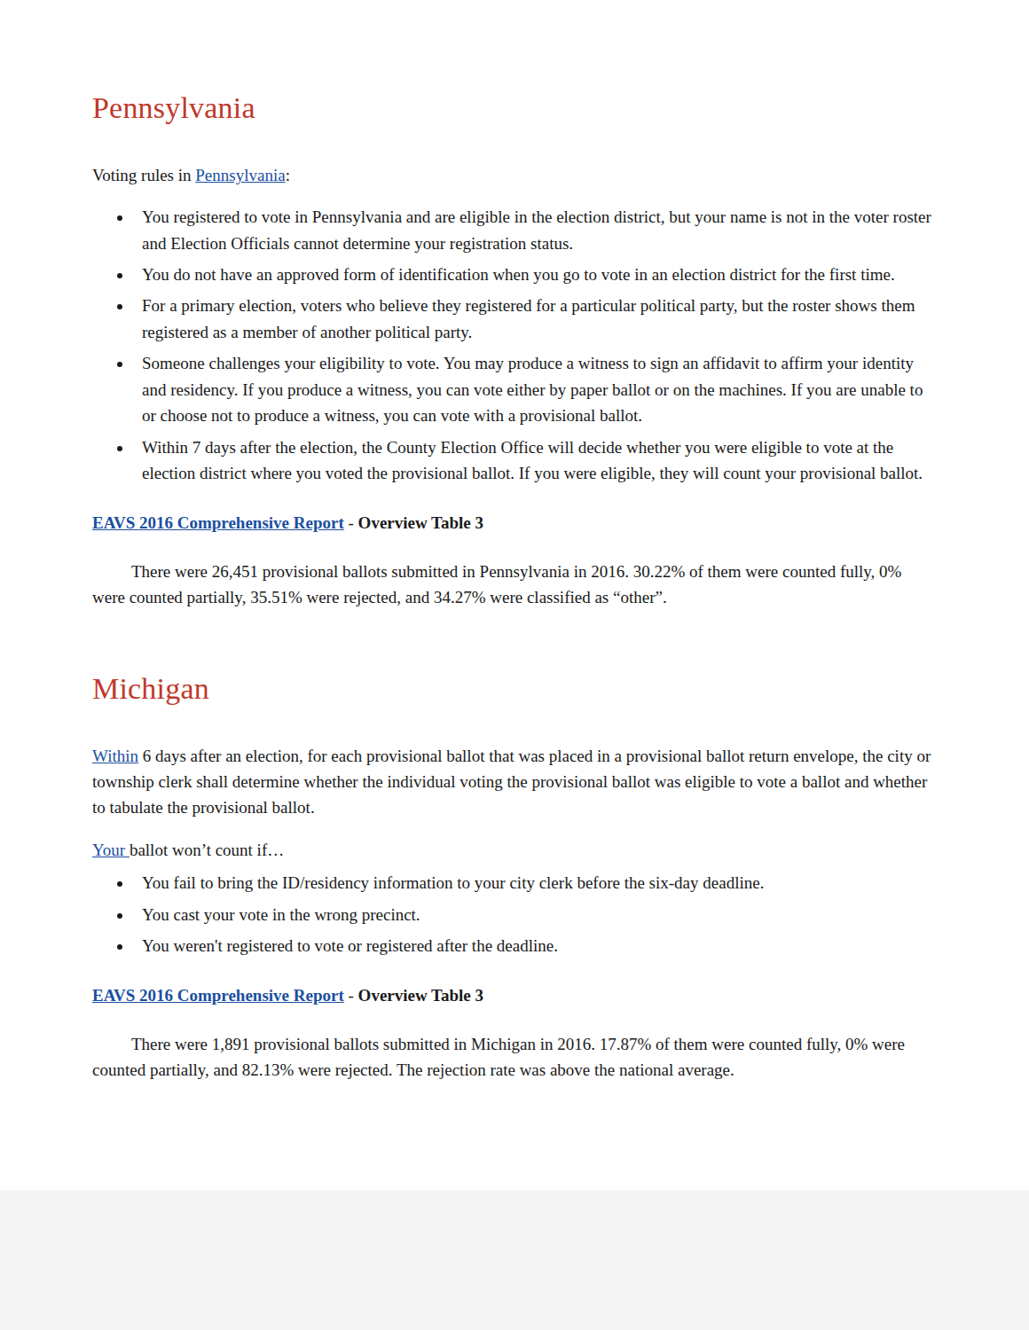Pennsylvania
Voting rules in Pennsylvania:
You registered to vote in Pennsylvania and are eligible in the election district, but your name is not in the voter roster and Election Officials cannot determine your registration status.
You do not have an approved form of identification when you go to vote in an election district for the first time.
For a primary election, voters who believe they registered for a particular political party, but the roster shows them registered as a member of another political party.
Someone challenges your eligibility to vote. You may produce a witness to sign an affidavit to affirm your identity and residency. If you produce a witness, you can vote either by paper ballot or on the machines. If you are unable to or choose not to produce a witness, you can vote with a provisional ballot.
Within 7 days after the election, the County Election Office will decide whether you were eligible to vote at the election district where you voted the provisional ballot. If you were eligible, they will count your provisional ballot.
EAVS 2016 Comprehensive Report - Overview Table 3
There were 26,451 provisional ballots submitted in Pennsylvania in 2016. 30.22% of them were counted fully, 0% were counted partially, 35.51% were rejected, and 34.27% were classified as “other”.
Michigan
Within 6 days after an election, for each provisional ballot that was placed in a provisional ballot return envelope, the city or township clerk shall determine whether the individual voting the provisional ballot was eligible to vote a ballot and whether to tabulate the provisional ballot.
Your ballot won’t count if…
You fail to bring the ID/residency information to your city clerk before the six-day deadline.
You cast your vote in the wrong precinct.
You weren't registered to vote or registered after the deadline.
EAVS 2016 Comprehensive Report - Overview Table 3
There were 1,891 provisional ballots submitted in Michigan in 2016. 17.87% of them were counted fully, 0% were counted partially, and 82.13% were rejected. The rejection rate was above the national average.